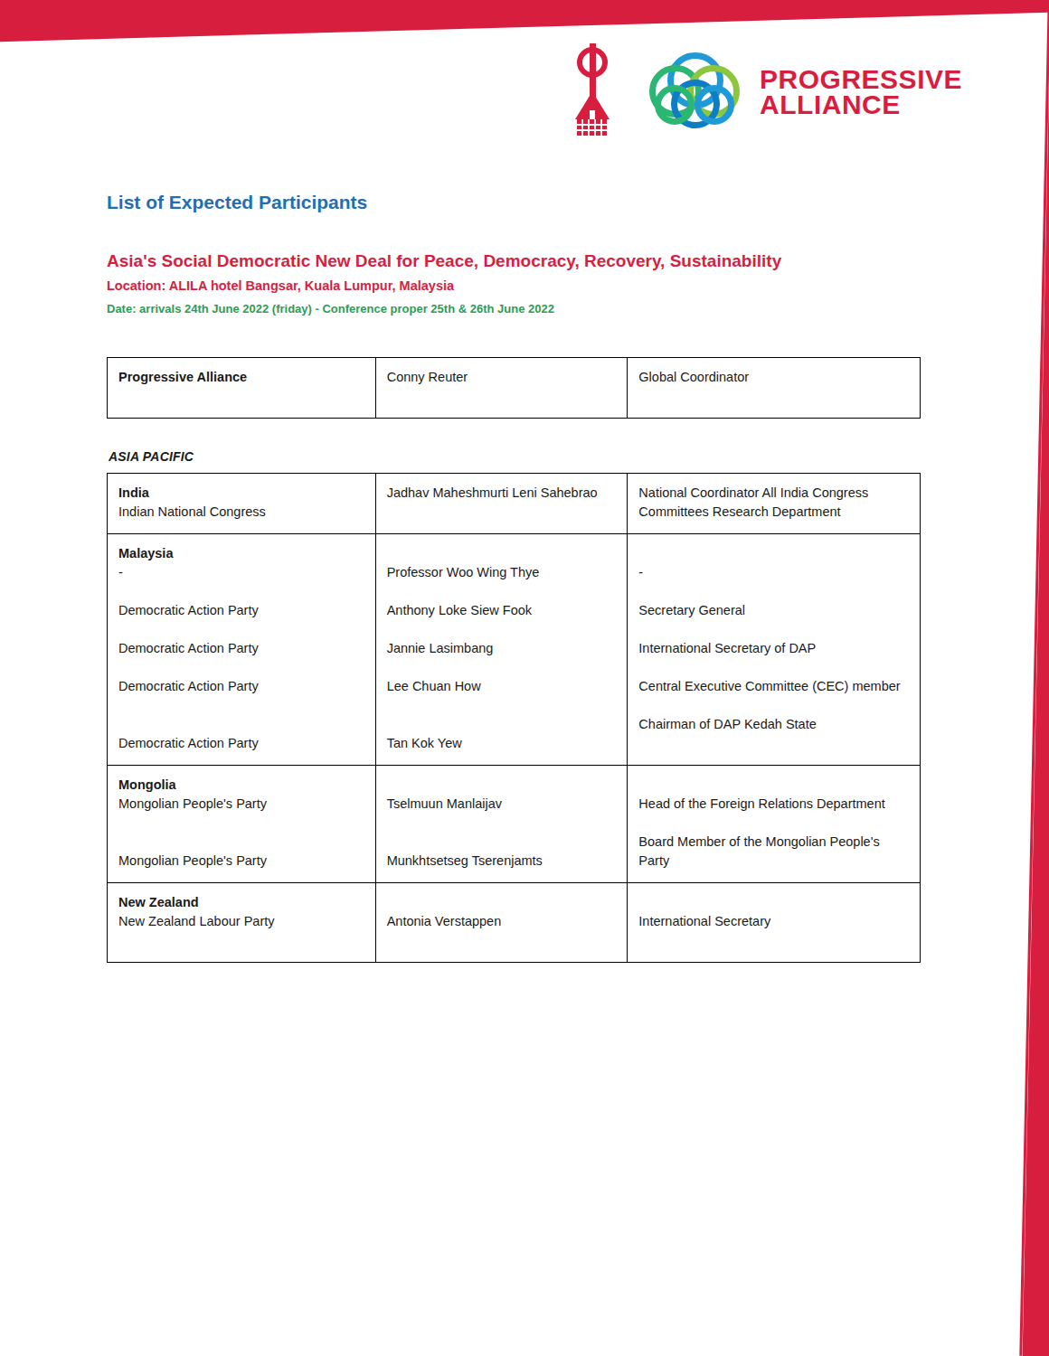Progressive
Alliance
List of Expected Participants
Asia's Social Democratic New Deal for Peace, Democracy, Recovery, Sustainability
Location: ALILA hotel Bangsar, Kuala Lumpur, Malaysia
Date: arrivals 24th June 2022 (friday) - Conference proper 25th & 26th June 2022
| Progressive Alliance | Conny Reuter | Global Coordinator |
ASIA PACIFIC
| India Indian National Congress | Jadhav Maheshmurti Leni Sahebrao | National Coordinator All India Congress Committees Research Department |
| Malaysia - Democratic Action Party Democratic Action Party Democratic Action Party Democratic Action Party | Professor Woo Wing Thye Anthony Loke Siew Fook Jannie Lasimbang Lee Chuan How Tan Kok Yew | - Secretary General International Secretary of DAP Central Executive Committee (CEC) member Chairman of DAP Kedah State |
| Mongolia Mongolian People's Party Mongolian People's Party | Tselmuun Manlaijav Munkhtsetseg Tserenjamts | Head of the Foreign Relations Department Board Member of the Mongolian People's Party |
| New Zealand New Zealand Labour Party | Antonia Verstappen | International Secretary |